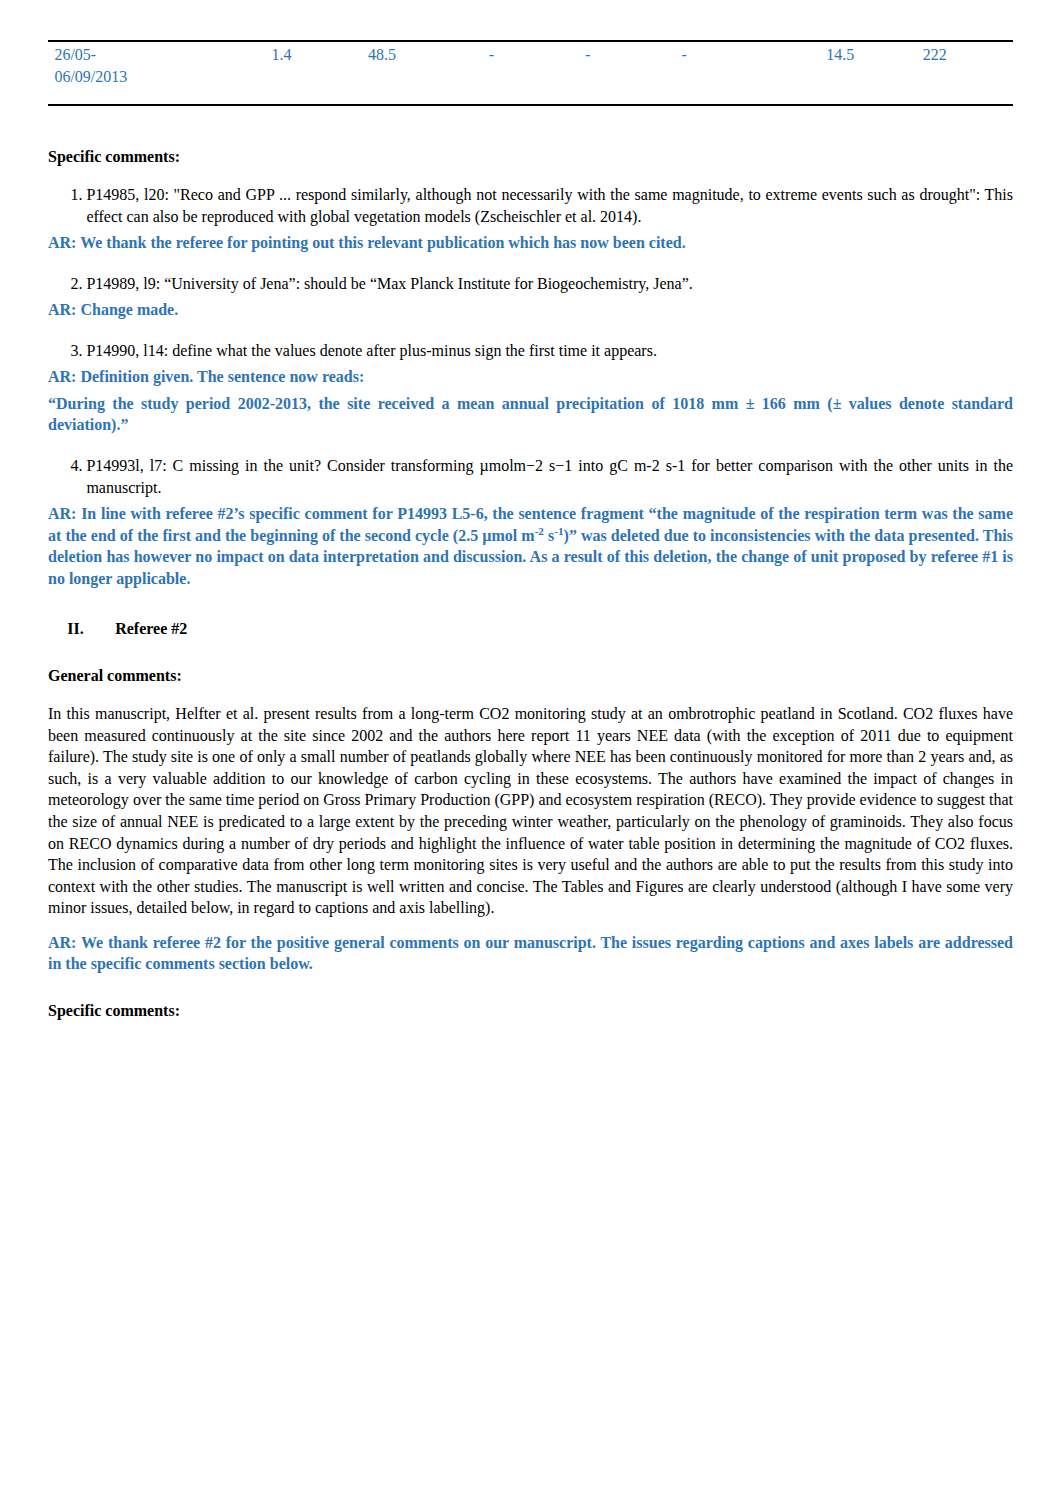| 26/05- 06/09/2013 | 1.4 | 48.5 | - | - | - | 14.5 | 222 |
Specific comments:
P14985, l20: "Reco and GPP ... respond similarly, although not necessarily with the same magnitude, to extreme events such as drought": This effect can also be reproduced with global vegetation models (Zscheischler et al. 2014).
AR: We thank the referee for pointing out this relevant publication which has now been cited.
P14989, l9: “University of Jena”: should be “Max Planck Institute for Biogeochemistry, Jena”.
AR: Change made.
P14990, l14: define what the values denote after plus-minus sign the first time it appears.
AR: Definition given. The sentence now reads:
“During the study period 2002-2013, the site received a mean annual precipitation of 1018 mm ± 166 mm (± values denote standard deviation).”
P14993l, l7: C missing in the unit? Consider transforming µmolm−2 s−1 into gC m-2 s-1 for better comparison with the other units in the manuscript.
AR: In line with referee #2’s specific comment for P14993 L5-6, the sentence fragment “the magnitude of the respiration term was the same at the end of the first and the beginning of the second cycle (2.5 µmol m-2 s-1)” was deleted due to inconsistencies with the data presented. This deletion has however no impact on data interpretation and discussion. As a result of this deletion, the change of unit proposed by referee #1 is no longer applicable.
II. Referee #2
General comments:
In this manuscript, Helfter et al. present results from a long-term CO2 monitoring study at an ombrotrophic peatland in Scotland. CO2 fluxes have been measured continuously at the site since 2002 and the authors here report 11 years NEE data (with the exception of 2011 due to equipment failure). The study site is one of only a small number of peatlands globally where NEE has been continuously monitored for more than 2 years and, as such, is a very valuable addition to our knowledge of carbon cycling in these ecosystems. The authors have examined the impact of changes in meteorology over the same time period on Gross Primary Production (GPP) and ecosystem respiration (RECO). They provide evidence to suggest that the size of annual NEE is predicated to a large extent by the preceding winter weather, particularly on the phenology of graminoids. They also focus on RECO dynamics during a number of dry periods and highlight the influence of water table position in determining the magnitude of CO2 fluxes. The inclusion of comparative data from other long term monitoring sites is very useful and the authors are able to put the results from this study into context with the other studies. The manuscript is well written and concise. The Tables and Figures are clearly understood (although I have some very minor issues, detailed below, in regard to captions and axis labelling).
AR: We thank referee #2 for the positive general comments on our manuscript. The issues regarding captions and axes labels are addressed in the specific comments section below.
Specific comments: